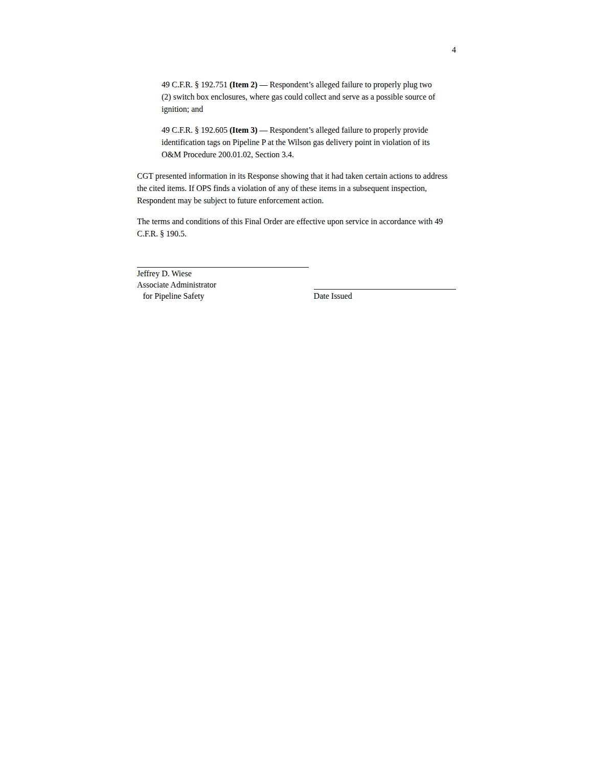4
49 C.F.R. § 192.751 (Item 2) — Respondent’s alleged failure to properly plug two (2) switch box enclosures, where gas could collect and serve as a possible source of ignition; and
49 C.F.R. § 192.605 (Item 3) — Respondent’s alleged failure to properly provide identification tags on Pipeline P at the Wilson gas delivery point in violation of its O&M Procedure 200.01.02, Section 3.4.
CGT presented information in its Response showing that it had taken certain actions to address the cited items. If OPS finds a violation of any of these items in a subsequent inspection, Respondent may be subject to future enforcement action.
The terms and conditions of this Final Order are effective upon service in accordance with 49 C.F.R. § 190.5.
Jeffrey D. Wiese
Associate Administrator
for Pipeline Safety
Date Issued